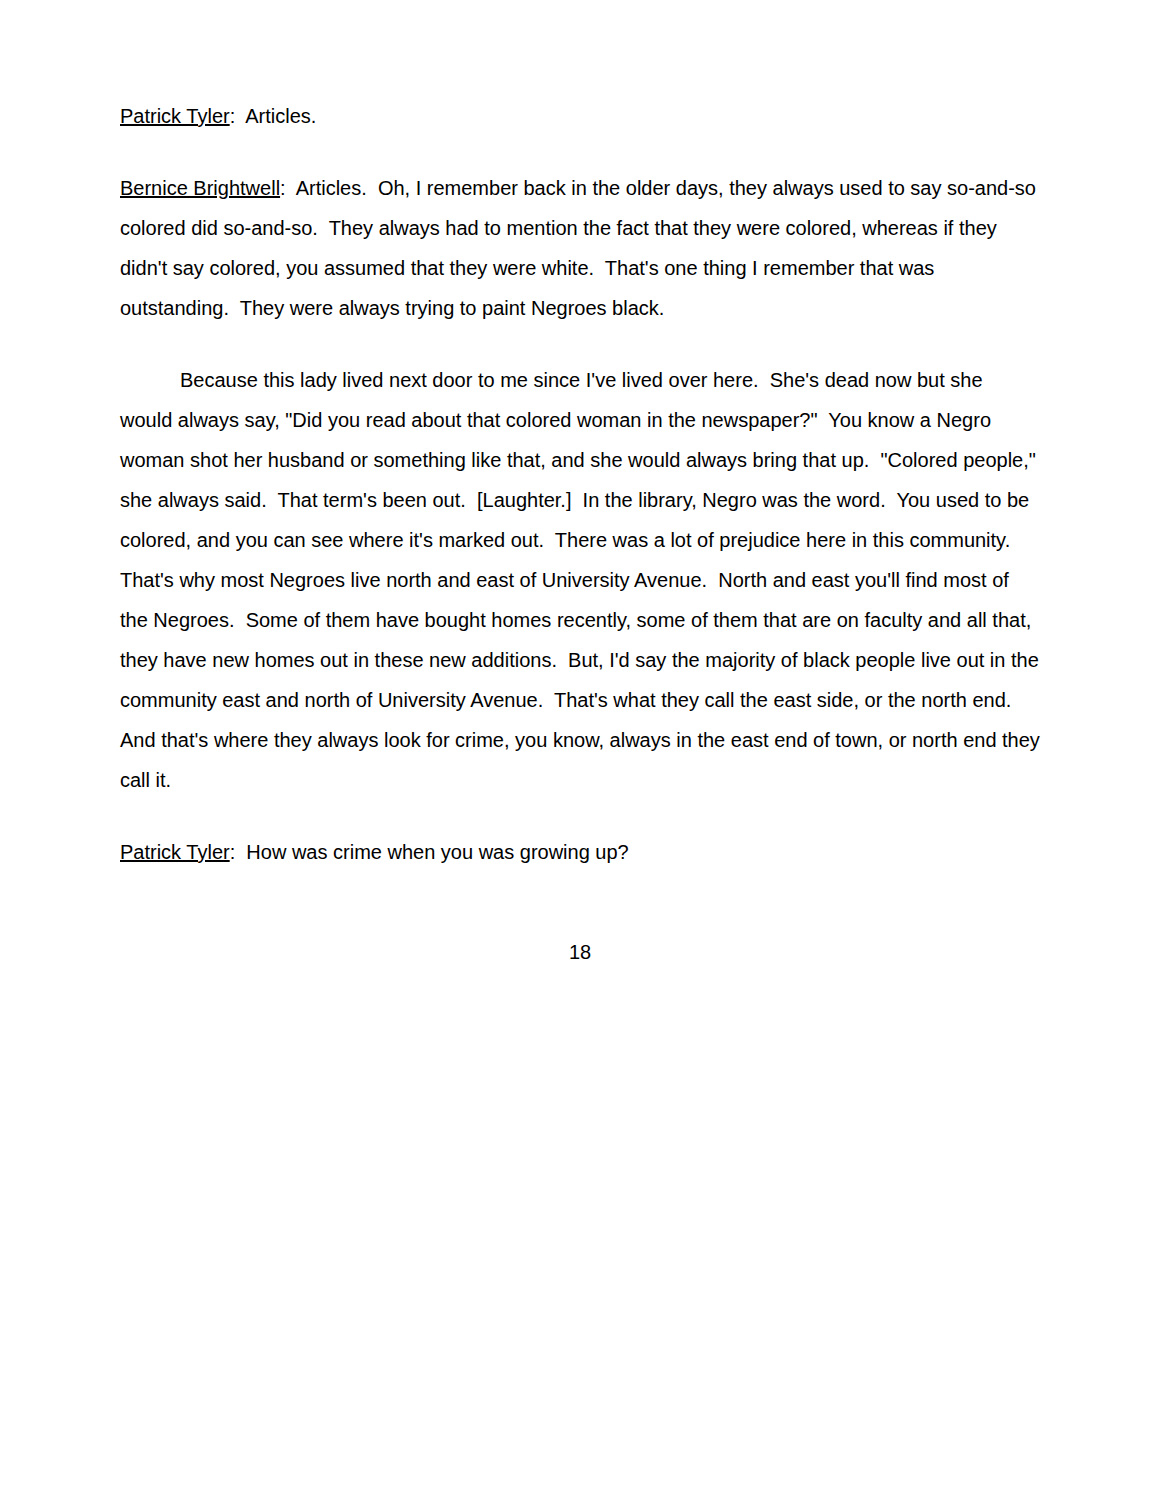Patrick Tyler: Articles.
Bernice Brightwell: Articles. Oh, I remember back in the older days, they always used to say so-and-so colored did so-and-so. They always had to mention the fact that they were colored, whereas if they didn't say colored, you assumed that they were white. That's one thing I remember that was outstanding. They were always trying to paint Negroes black.
Because this lady lived next door to me since I've lived over here. She's dead now but she would always say, "Did you read about that colored woman in the newspaper?" You know a Negro woman shot her husband or something like that, and she would always bring that up. "Colored people," she always said. That term's been out. [Laughter.] In the library, Negro was the word. You used to be colored, and you can see where it's marked out. There was a lot of prejudice here in this community. That's why most Negroes live north and east of University Avenue. North and east you'll find most of the Negroes. Some of them have bought homes recently, some of them that are on faculty and all that, they have new homes out in these new additions. But, I'd say the majority of black people live out in the community east and north of University Avenue. That's what they call the east side, or the north end. And that's where they always look for crime, you know, always in the east end of town, or north end they call it.
Patrick Tyler: How was crime when you was growing up?
18